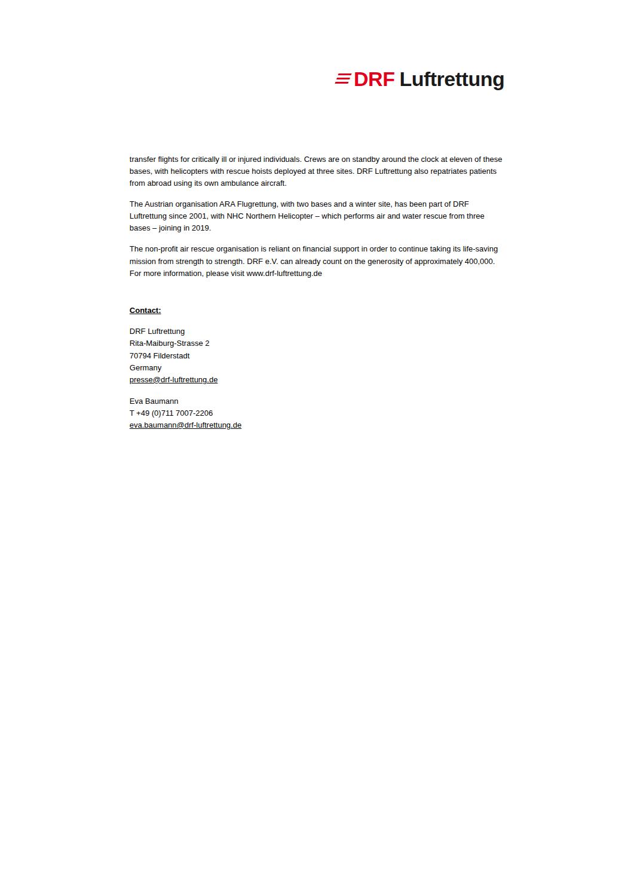DRF Luftrettung
transfer flights for critically ill or injured individuals. Crews are on standby around the clock at eleven of these bases, with helicopters with rescue hoists deployed at three sites. DRF Luftrettung also repatriates patients from abroad using its own ambulance aircraft.
The Austrian organisation ARA Flugrettung, with two bases and a winter site, has been part of DRF Luftrettung since 2001, with NHC Northern Helicopter – which performs air and water rescue from three bases – joining in 2019.
The non-profit air rescue organisation is reliant on financial support in order to continue taking its life-saving mission from strength to strength. DRF e.V. can already count on the generosity of approximately 400,000. For more information, please visit www.drf-luftrettung.de
Contact:
DRF Luftrettung
Rita-Maiburg-Strasse 2
70794 Filderstadt
Germany
presse@drf-luftrettung.de
Eva Baumann
T +49 (0)711 7007-2206
eva.baumann@drf-luftrettung.de